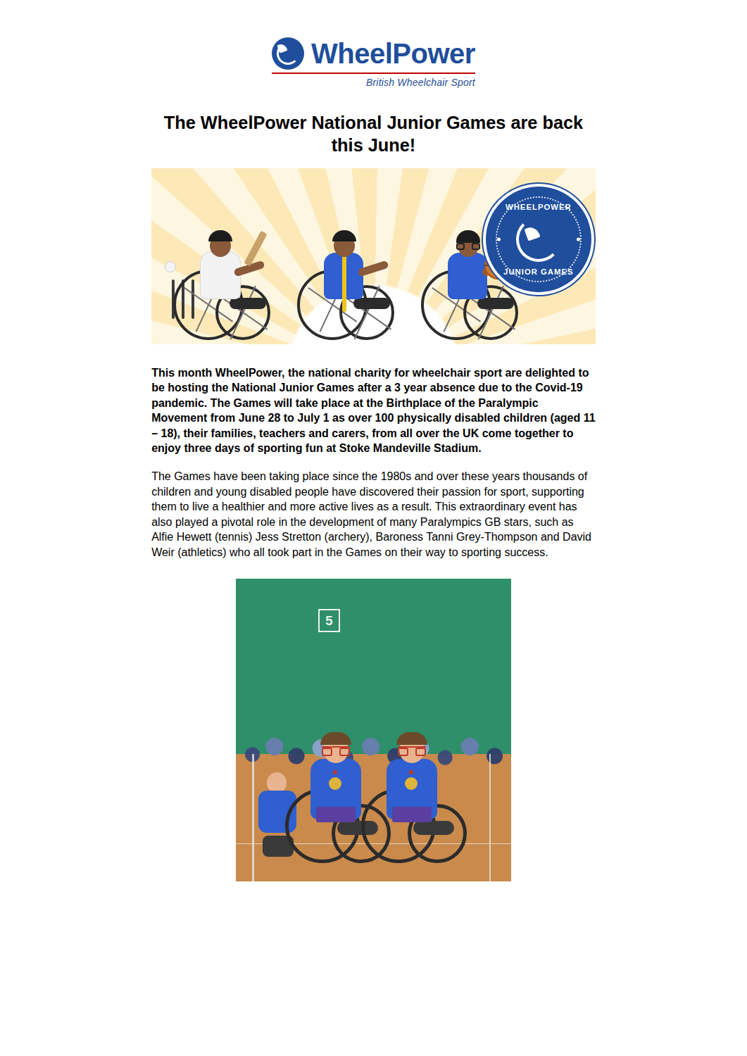WheelPower
British Wheelchair Sport
The WheelPower National Junior Games are back this June!
WHEELPOWER
JUNIOR GAMES
This month WheelPower, the national charity for wheelchair sport are delighted to be hosting the National Junior Games after a 3 year absence due to the Covid-19 pandemic. The Games will take place at the Birthplace of the Paralympic Movement from June 28 to July 1 as over 100 physically disabled children (aged 11 – 18), their families, teachers and carers, from all over the UK come together to enjoy three days of sporting fun at Stoke Mandeville Stadium.
The Games have been taking place since the 1980s and over these years thousands of children and young disabled people have discovered their passion for sport, supporting them to live a healthier and more active lives as a result. This extraordinary event has also played a pivotal role in the development of many Paralympics GB stars, such as Alfie Hewett (tennis) Jess Stretton (archery), Baroness Tanni Grey-Thompson and David Weir (athletics) who all took part in the Games on their way to sporting success.
5